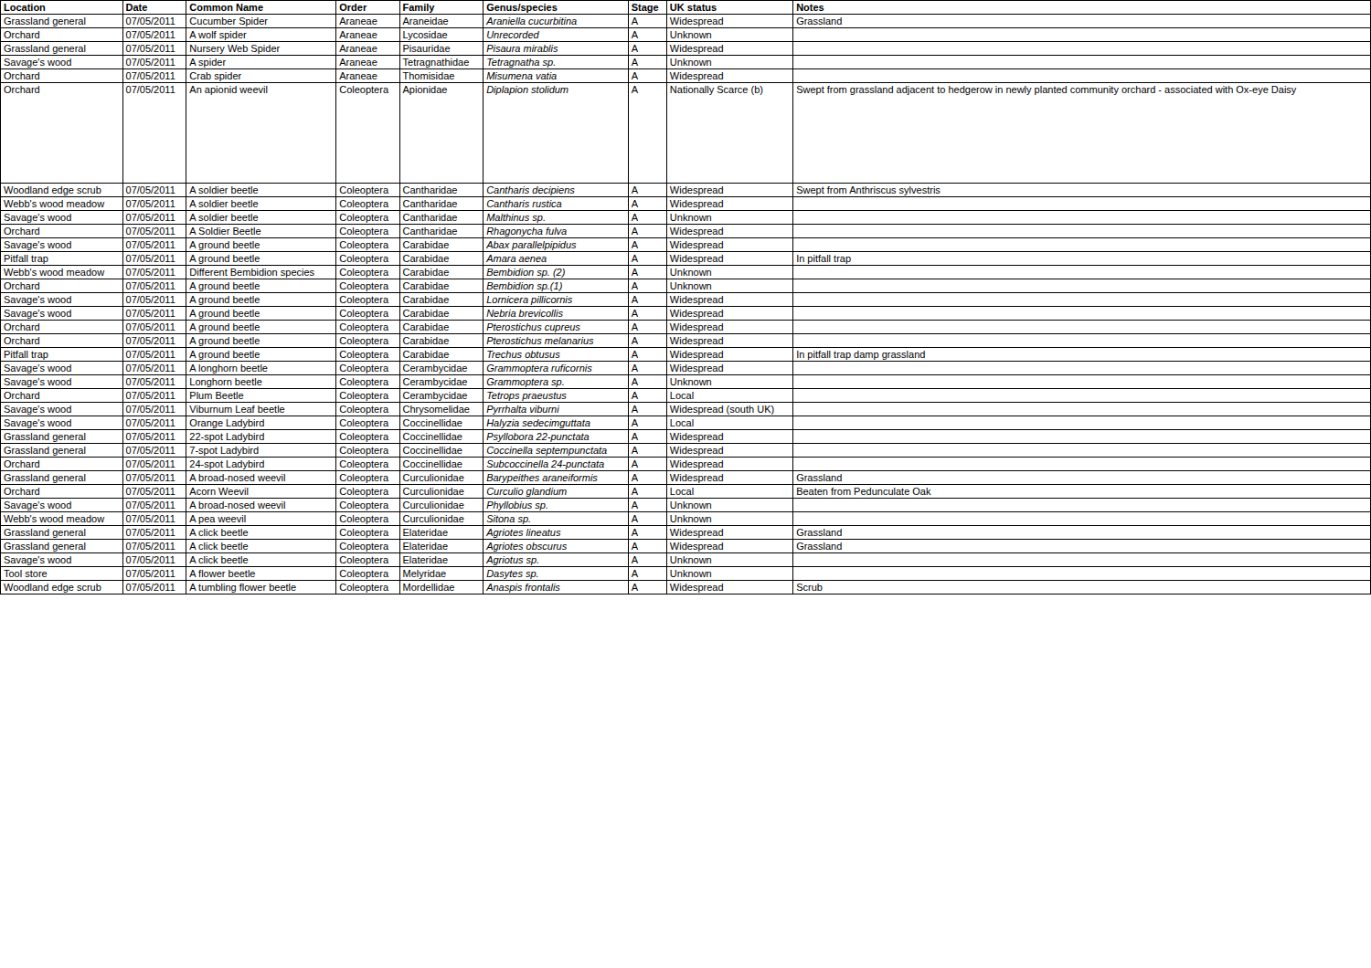| Location | Date | Common Name | Order | Family | Genus/species | Stage | UK status | Notes |
| --- | --- | --- | --- | --- | --- | --- | --- | --- |
| Grassland general | 07/05/2011 | Cucumber Spider | Araneae | Araneidae | Araniella cucurbitina | A | Widespread | Grassland |
| Orchard | 07/05/2011 | A wolf spider | Araneae | Lycosidae | Unrecorded | A | Unknown | |
| Grassland general | 07/05/2011 | Nursery Web Spider | Araneae | Pisauridae | Pisaura mirablis | A | Widespread | |
| Savage's wood | 07/05/2011 | A spider | Araneae | Tetragnathidae | Tetragnatha sp. | A | Unknown | |
| Orchard | 07/05/2011 | Crab spider | Araneae | Thomisidae | Misumena vatia | A | Widespread | |
| Orchard | 07/05/2011 | An apionid weevil | Coleoptera | Apionidae | Diplapion stolidum | A | Nationally Scarce (b) | Swept from grassland adjacent to hedgerow in newly planted community orchard - associated with Ox-eye Daisy |
| Woodland edge scrub | 07/05/2011 | A soldier beetle | Coleoptera | Cantharidae | Cantharis decipiens | A | Widespread | Swept from Anthriscus sylvestris |
| Webb's wood meadow | 07/05/2011 | A soldier beetle | Coleoptera | Cantharidae | Cantharis rustica | A | Widespread | |
| Savage's wood | 07/05/2011 | A soldier beetle | Coleoptera | Cantharidae | Malthinus sp. | A | Unknown | |
| Orchard | 07/05/2011 | A Soldier Beetle | Coleoptera | Cantharidae | Rhagonycha fulva | A | Widespread | |
| Savage's wood | 07/05/2011 | A ground beetle | Coleoptera | Carabidae | Abax parallelpipidus | A | Widespread | |
| Pitfall trap | 07/05/2011 | A ground beetle | Coleoptera | Carabidae | Amara aenea | A | Widespread | In pitfall trap |
| Webb's wood meadow | 07/05/2011 | Different Bembidion species | Coleoptera | Carabidae | Bembidion sp. (2) | A | Unknown | |
| Orchard | 07/05/2011 | A ground beetle | Coleoptera | Carabidae | Bembidion sp.(1) | A | Unknown | |
| Savage's wood | 07/05/2011 | A ground beetle | Coleoptera | Carabidae | Lornicera pillicornis | A | Widespread | |
| Savage's wood | 07/05/2011 | A ground beetle | Coleoptera | Carabidae | Nebria brevicollis | A | Widespread | |
| Orchard | 07/05/2011 | A ground beetle | Coleoptera | Carabidae | Pterostichus cupreus | A | Widespread | |
| Orchard | 07/05/2011 | A ground beetle | Coleoptera | Carabidae | Pterostichus melanarius | A | Widespread | |
| Pitfall trap | 07/05/2011 | A ground beetle | Coleoptera | Carabidae | Trechus obtusus | A | Widespread | In pitfall trap damp grassland |
| Savage's wood | 07/05/2011 | A longhorn beetle | Coleoptera | Cerambycidae | Grammoptera ruficornis | A | Widespread | |
| Savage's wood | 07/05/2011 | Longhorn beetle | Coleoptera | Cerambycidae | Grammoptera sp. | A | Unknown | |
| Orchard | 07/05/2011 | Plum Beetle | Coleoptera | Cerambycidae | Tetrops praeustus | A | Local | |
| Savage's wood | 07/05/2011 | Viburnum Leaf beetle | Coleoptera | Chrysomelidae | Pyrrhalta viburni | A | Widespread (south UK) | |
| Savage's wood | 07/05/2011 | Orange Ladybird | Coleoptera | Coccinellidae | Halyzia sedecimguttata | A | Local | |
| Grassland general | 07/05/2011 | 22-spot Ladybird | Coleoptera | Coccinellidae | Psyllobora 22-punctata | A | Widespread | |
| Grassland general | 07/05/2011 | 7-spot Ladybird | Coleoptera | Coccinellidae | Coccinella septempunctata | A | Widespread | |
| Orchard | 07/05/2011 | 24-spot Ladybird | Coleoptera | Coccinellidae | Subcoccinella 24-punctata | A | Widespread | |
| Grassland general | 07/05/2011 | A broad-nosed weevil | Coleoptera | Curculionidae | Barypeithes araneiformis | A | Widespread | Grassland |
| Orchard | 07/05/2011 | Acorn Weevil | Coleoptera | Curculionidae | Curculio glandium | A | Local | Beaten from Pedunculate Oak |
| Savage's wood | 07/05/2011 | A broad-nosed weevil | Coleoptera | Curculionidae | Phyllobius sp. | A | Unknown | |
| Webb's wood meadow | 07/05/2011 | A pea weevil | Coleoptera | Curculionidae | Sitona sp. | A | Unknown | |
| Grassland general | 07/05/2011 | A click beetle | Coleoptera | Elateridae | Agriotes lineatus | A | Widespread | Grassland |
| Grassland general | 07/05/2011 | A click beetle | Coleoptera | Elateridae | Agriotes obscurus | A | Widespread | Grassland |
| Savage's wood | 07/05/2011 | A click beetle | Coleoptera | Elateridae | Agriotus sp. | A | Unknown | |
| Tool store | 07/05/2011 | A flower beetle | Coleoptera | Melyridae | Dasytes sp. | A | Unknown | |
| Woodland edge scrub | 07/05/2011 | A tumbling flower beetle | Coleoptera | Mordellidae | Anaspis frontalis | A | Widespread | Scrub |